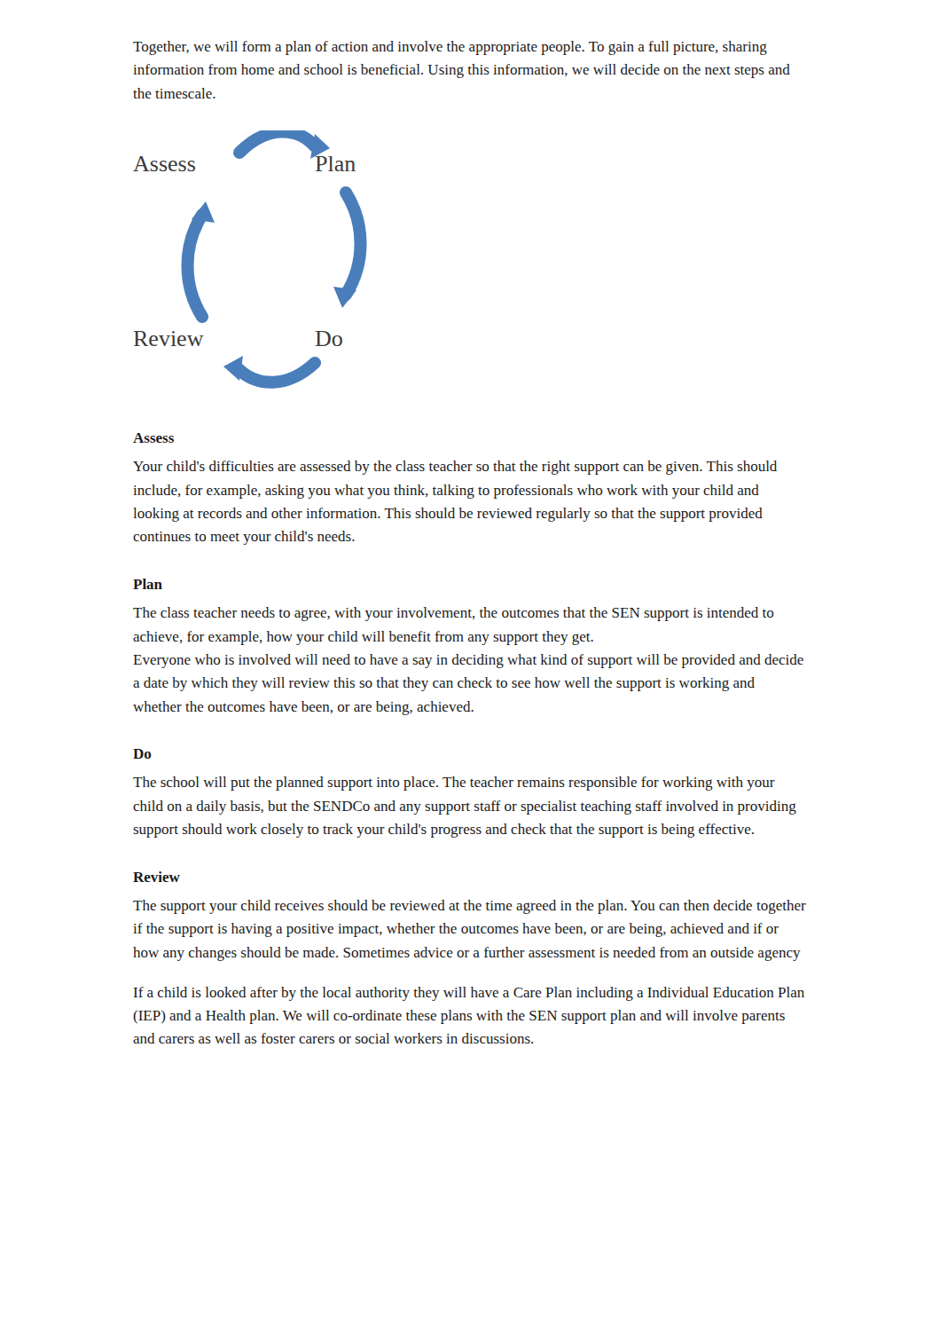Together, we will form a plan of action and involve the appropriate people. To gain a full picture, sharing information from home and school is beneficial. Using this information, we will decide on the next steps and the timescale.
Assess Plan Review Do
Assess
Your child's difficulties are assessed by the class teacher so that the right support can be given. This should include, for example, asking you what you think, talking to professionals who work with your child and looking at records and other information. This should be reviewed regularly so that the support provided continues to meet your child's needs.
Plan
The class teacher needs to agree, with your involvement, the outcomes that the SEN support is intended to achieve, for example, how your child will benefit from any support they get.
Everyone who is involved will need to have a say in deciding what kind of support will be provided and decide a date by which they will review this so that they can check to see how well the support is working and whether the outcomes have been, or are being, achieved.
Do
The school will put the planned support into place. The teacher remains responsible for working with your child on a daily basis, but the SENDCo and any support staff or specialist teaching staff involved in providing support should work closely to track your child's progress and check that the support is being effective.
Review
The support your child receives should be reviewed at the time agreed in the plan. You can then decide together if the support is having a positive impact, whether the outcomes have been, or are being, achieved and if or how any changes should be made. Sometimes advice or a further assessment is needed from an outside agency
If a child is looked after by the local authority they will have a Care Plan including a Individual Education Plan (IEP) and a Health plan. We will co-ordinate these plans with the SEN support plan and will involve parents and carers as well as foster carers or social workers in discussions.